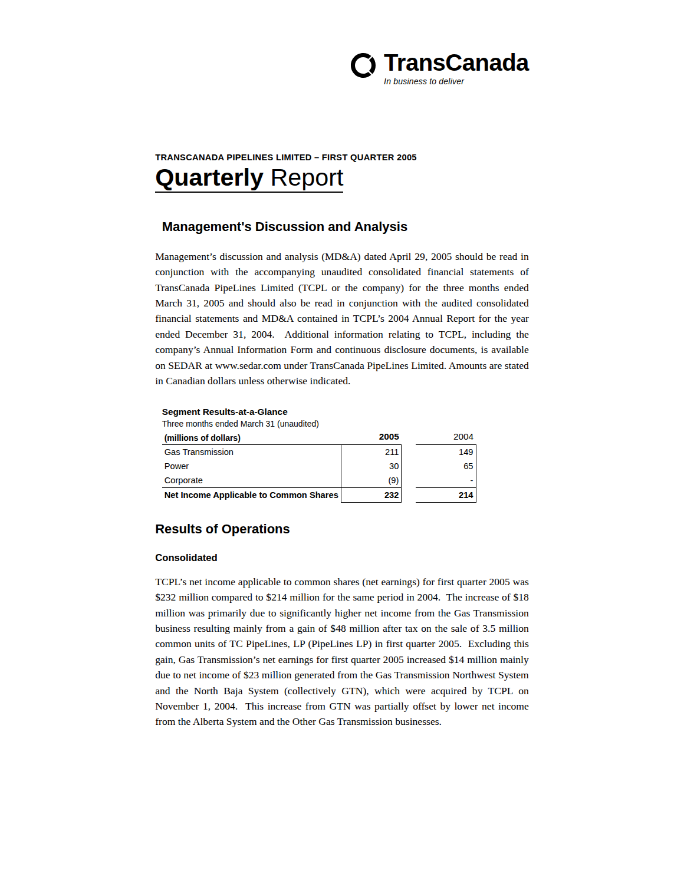TransCanada
In business to deliver
TRANSCANADA PIPELINES LIMITED – FIRST QUARTER 2005
Quarterly Report
Management's Discussion and Analysis
Management’s discussion and analysis (MD&A) dated April 29, 2005 should be read in conjunction with the accompanying unaudited consolidated financial statements of TransCanada PipeLines Limited (TCPL or the company) for the three months ended March 31, 2005 and should also be read in conjunction with the audited consolidated financial statements and MD&A contained in TCPL’s 2004 Annual Report for the year ended December 31, 2004. Additional information relating to TCPL, including the company’s Annual Information Form and continuous disclosure documents, is available on SEDAR at www.sedar.com under TransCanada PipeLines Limited. Amounts are stated in Canadian dollars unless otherwise indicated.
Segment Results-at-a-Glance
Three months ended March 31 (unaudited)
| (millions of dollars) | 2005 | | 2004 |
| Gas Transmission | 211 | | 149 |
| Power | 30 | | 65 |
| Corporate | (9) | | - |
| Net Income Applicable to Common Shares | 232 | | 214 |
Results of Operations
Consolidated
TCPL’s net income applicable to common shares (net earnings) for first quarter 2005 was $232 million compared to $214 million for the same period in 2004. The increase of $18 million was primarily due to significantly higher net income from the Gas Transmission business resulting mainly from a gain of $48 million after tax on the sale of 3.5 million common units of TC PipeLines, LP (PipeLines LP) in first quarter 2005. Excluding this gain, Gas Transmission’s net earnings for first quarter 2005 increased $14 million mainly due to net income of $23 million generated from the Gas Transmission Northwest System and the North Baja System (collectively GTN), which were acquired by TCPL on November 1, 2004. This increase from GTN was partially offset by lower net income from the Alberta System and the Other Gas Transmission businesses.